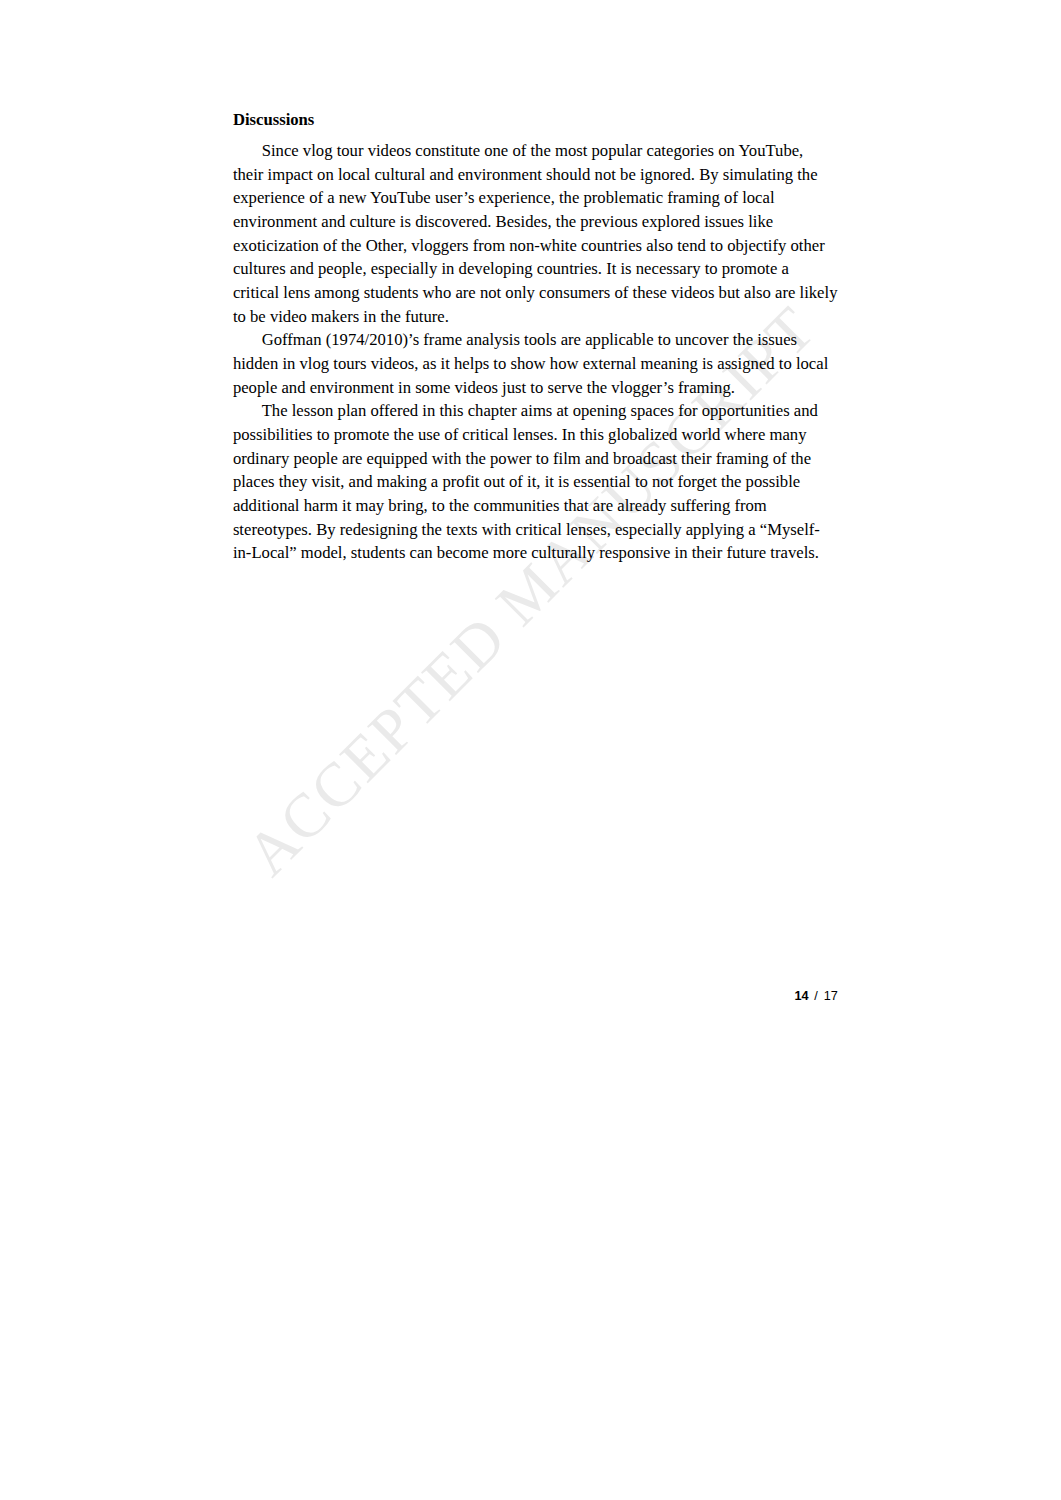ACCEPTED MANUSCRIPT
Discussions
Since vlog tour videos constitute one of the most popular categories on YouTube, their impact on local cultural and environment should not be ignored. By simulating the experience of a new YouTube user’s experience, the problematic framing of local environment and culture is discovered. Besides, the previous explored issues like exoticization of the Other, vloggers from non-white countries also tend to objectify other cultures and people, especially in developing countries. It is necessary to promote a critical lens among students who are not only consumers of these videos but also are likely to be video makers in the future.
Goffman (1974/2010)’s frame analysis tools are applicable to uncover the issues hidden in vlog tours videos, as it helps to show how external meaning is assigned to local people and environment in some videos just to serve the vlogger’s framing.
The lesson plan offered in this chapter aims at opening spaces for opportunities and possibilities to promote the use of critical lenses. In this globalized world where many ordinary people are equipped with the power to film and broadcast their framing of the places they visit, and making a profit out of it, it is essential to not forget the possible additional harm it may bring, to the communities that are already suffering from stereotypes. By redesigning the texts with critical lenses, especially applying a “Myself-in-Local” model, students can become more culturally responsive in their future travels.
14/17